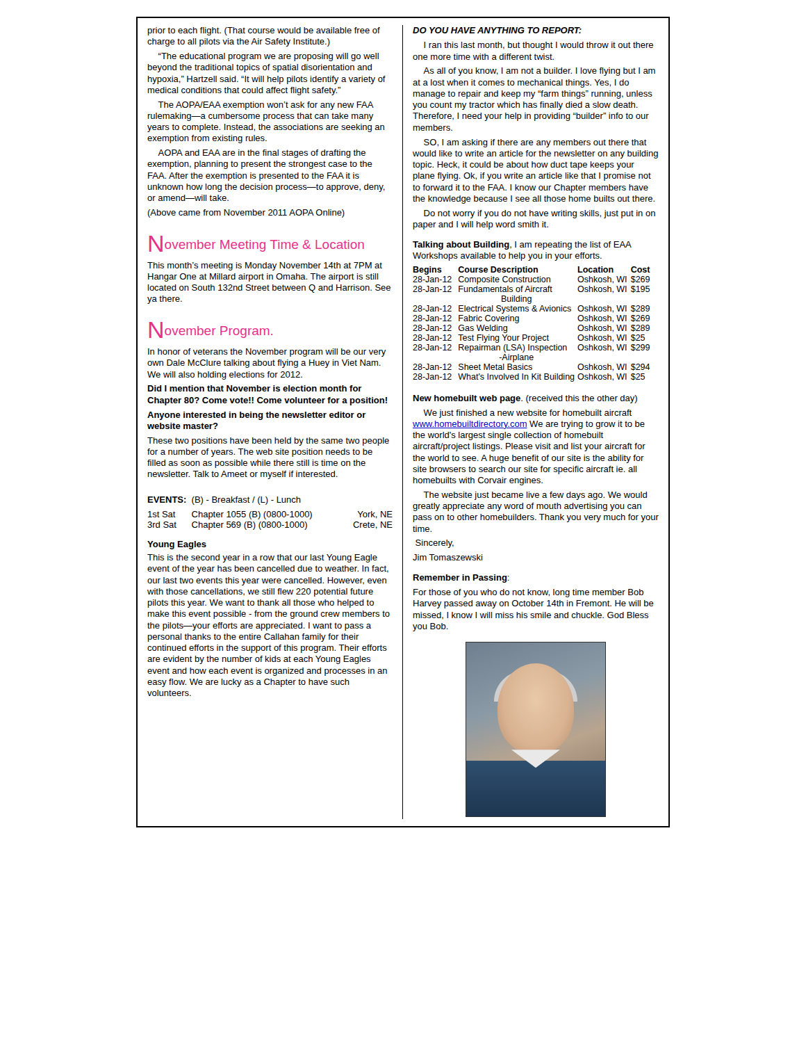prior to each flight. (That course would be available free of charge to all pilots via the Air Safety Institute.)
“The educational program we are proposing will go well beyond the traditional topics of spatial disorientation and hypoxia,” Hartzell said. “It will help pilots identify a variety of medical conditions that could affect flight safety.”
The AOPA/EAA exemption won’t ask for any new FAA rulemaking—a cumbersome process that can take many years to complete. Instead, the associations are seeking an exemption from existing rules.
AOPA and EAA are in the final stages of drafting the exemption, planning to present the strongest case to the FAA. After the exemption is presented to the FAA it is unknown how long the decision process—to approve, deny, or amend—will take.
(Above came from November 2011 AOPA Online)
November Meeting Time & Location
This month’s meeting is Monday November 14th at 7PM at Hangar One at Millard airport in Omaha. The airport is still located on South 132nd Street between Q and Harrison. See ya there.
November Program.
In honor of veterans the November program will be our very own Dale McClure talking about flying a Huey in Viet Nam. We will also holding elections for 2012.
Did I mention that November is election month for Chapter 80? Come vote!! Come volunteer for a position!
Anyone interested in being the newsletter editor or website master?
These two positions have been held by the same two people for a number of years. The web site position needs to be filled as soon as possible while there still is time on the newsletter. Talk to Ameet or myself if interested.
EVENTS: (B) - Breakfast / (L) - Lunch
| 1st Sat | Chapter 1055 (B) (0800-1000) | York, NE |
| 3rd Sat | Chapter 569 (B) (0800-1000) | Crete, NE |
Young Eagles
This is the second year in a row that our last Young Eagle event of the year has been cancelled due to weather. In fact, our last two events this year were cancelled. However, even with those cancellations, we still flew 220 potential future pilots this year. We want to thank all those who helped to make this event possible - from the ground crew members to the pilots—your efforts are appreciated. I want to pass a personal thanks to the entire Callahan family for their continued efforts in the support of this program. Their efforts are evident by the number of kids at each Young Eagles event and how each event is organized and processes in an easy flow. We are lucky as a Chapter to have such volunteers.
DO YOU HAVE ANYTHING TO REPORT:
I ran this last month, but thought I would throw it out there one more time with a different twist.
As all of you know, I am not a builder. I love flying but I am at a lost when it comes to mechanical things. Yes, I do manage to repair and keep my “farm things” running, unless you count my tractor which has finally died a slow death. Therefore, I need your help in providing “builder” info to our members.
SO, I am asking if there are any members out there that would like to write an article for the newsletter on any building topic. Heck, it could be about how duct tape keeps your plane flying. Ok, if you write an article like that I promise not to forward it to the FAA. I know our Chapter members have the knowledge because I see all those home builts out there.
Do not worry if you do not have writing skills, just put in on paper and I will help word smith it.
Talking about Building, I am repeating the list of EAA Workshops available to help you in your efforts.
| Begins | Course Description | Location | Cost |
| --- | --- | --- | --- |
| 28-Jan-12 | Composite Construction | Oshkosh, WI | $269 |
| 28-Jan-12 | Fundamentals of Aircraft | Oshkosh, WI | $195 |
| | Building | | |
| 28-Jan-12 | Electrical Systems & Avionics | Oshkosh, WI | $289 |
| 28-Jan-12 | Fabric Covering | Oshkosh, WI | $269 |
| 28-Jan-12 | Gas Welding | Oshkosh, WI | $289 |
| 28-Jan-12 | Test Flying Your Project | Oshkosh, WI | $25 |
| 28-Jan-12 | Repairman (LSA) Inspection | Oshkosh, WI | $299 |
| | -Airplane | | |
| 28-Jan-12 | Sheet Metal Basics | Oshkosh, WI | $294 |
| 28-Jan-12 | What's Involved In Kit Building | Oshkosh, WI | $25 |
New homebuilt web page. (received this the other day)
We just finished a new website for homebuilt aircraft www.homebuiltdirectory.com We are trying to grow it to be the world's largest single collection of homebuilt aircraft/project listings. Please visit and list your aircraft for the world to see. A huge benefit of our site is the ability for site browsers to search our site for specific aircraft ie. all homebuilts with Corvair engines.
The website just became live a few days ago. We would greatly appreciate any word of mouth advertising you can pass on to other homebuilders. Thank you very much for your time.
Sincerely,
Jim Tomaszewski
Remember in Passing:
For those of you who do not know, long time member Bob Harvey passed away on October 14th in Fremont. He will be missed, I know I will miss his smile and chuckle. God Bless you Bob.